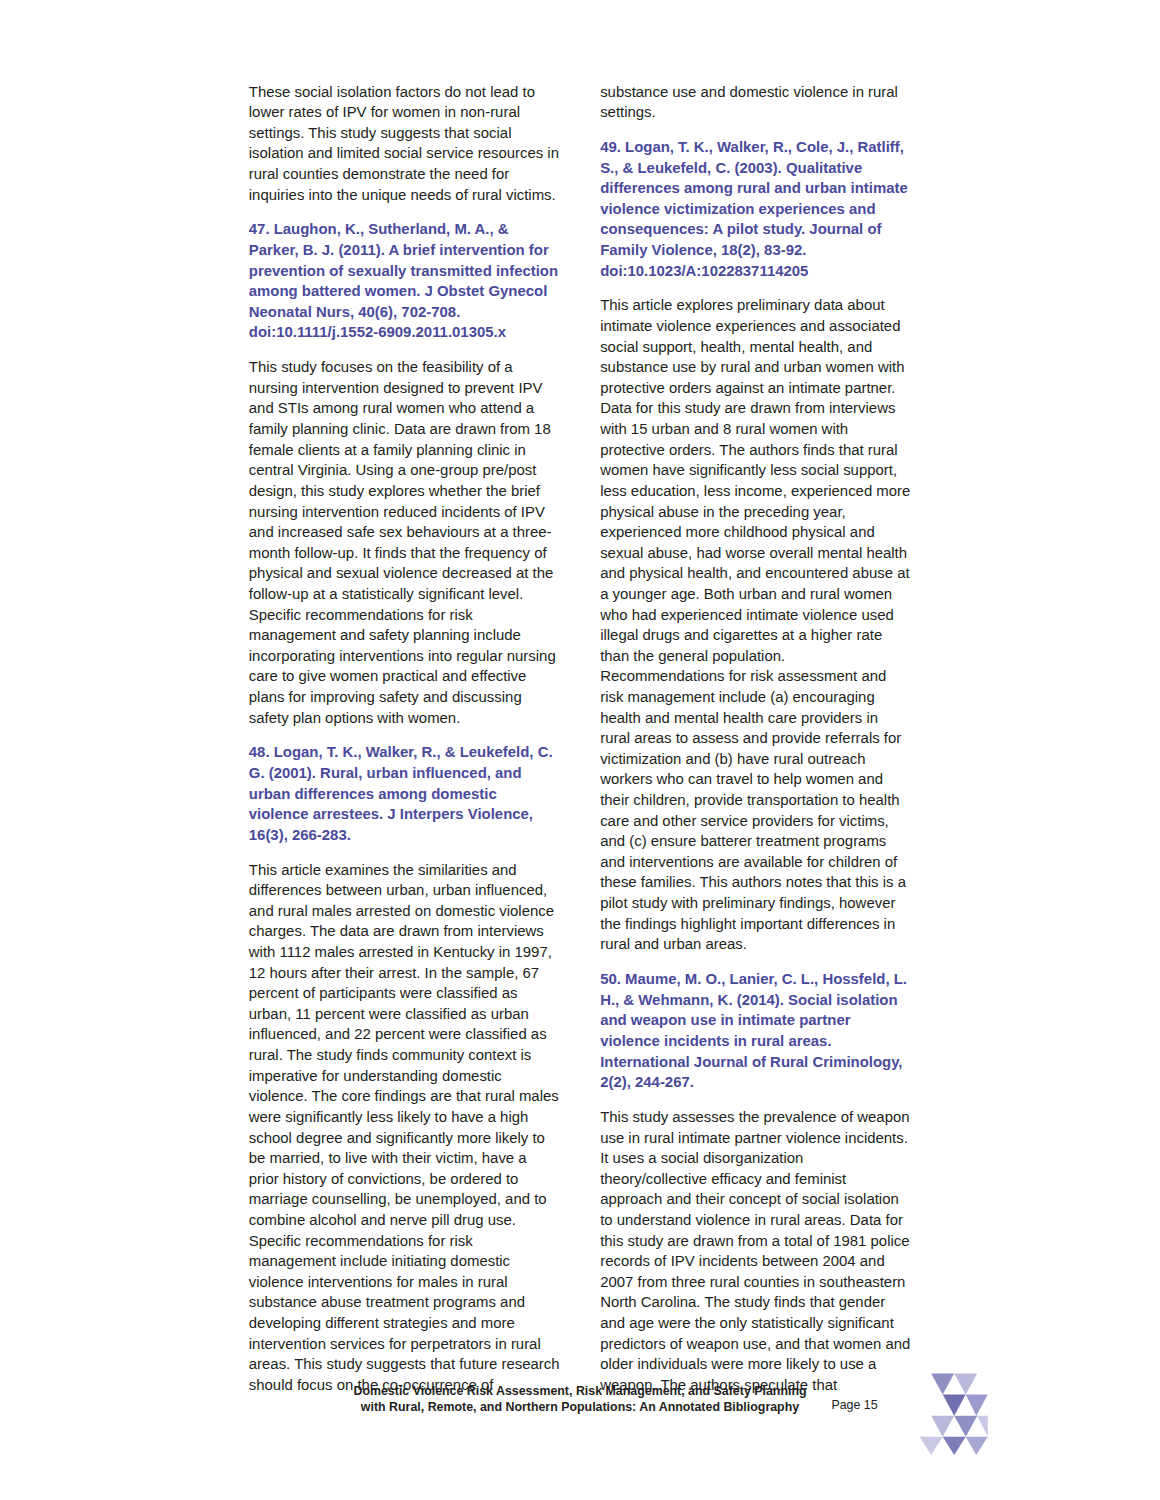These social isolation factors do not lead to lower rates of IPV for women in non-rural settings. This study suggests that social isolation and limited social service resources in rural counties demonstrate the need for inquiries into the unique needs of rural victims.
47. Laughon, K., Sutherland, M. A., & Parker, B. J. (2011). A brief intervention for prevention of sexually transmitted infection among battered women. J Obstet Gynecol Neonatal Nurs, 40(6), 702-708. doi:10.1111/j.1552-6909.2011.01305.x
This study focuses on the feasibility of a nursing intervention designed to prevent IPV and STIs among rural women who attend a family planning clinic. Data are drawn from 18 female clients at a family planning clinic in central Virginia. Using a one-group pre/post design, this study explores whether the brief nursing intervention reduced incidents of IPV and increased safe sex behaviours at a three-month follow-up. It finds that the frequency of physical and sexual violence decreased at the follow-up at a statistically significant level. Specific recommendations for risk management and safety planning include incorporating interventions into regular nursing care to give women practical and effective plans for improving safety and discussing safety plan options with women.
48. Logan, T. K., Walker, R., & Leukefeld, C. G. (2001). Rural, urban influenced, and urban differences among domestic violence arrestees. J Interpers Violence, 16(3), 266-283.
This article examines the similarities and differences between urban, urban influenced, and rural males arrested on domestic violence charges. The data are drawn from interviews with 1112 males arrested in Kentucky in 1997, 12 hours after their arrest. In the sample, 67 percent of participants were classified as urban, 11 percent were classified as urban influenced, and 22 percent were classified as rural. The study finds community context is imperative for understanding domestic violence. The core findings are that rural males were significantly less likely to have a high school degree and significantly more likely to be married, to live with their victim, have a prior history of convictions, be ordered to marriage counselling, be unemployed, and to combine alcohol and nerve pill drug use. Specific recommendations for risk management include initiating domestic violence interventions for males in rural substance abuse treatment programs and developing different strategies and more intervention services for perpetrators in rural areas. This study suggests that future research should focus on the co-occurrence of substance use and domestic violence in rural settings.
49. Logan, T. K., Walker, R., Cole, J., Ratliff, S., & Leukefeld, C. (2003). Qualitative differences among rural and urban intimate violence victimization experiences and consequences: A pilot study. Journal of Family Violence, 18(2), 83-92. doi:10.1023/A:1022837114205
This article explores preliminary data about intimate violence experiences and associated social support, health, mental health, and substance use by rural and urban women with protective orders against an intimate partner. Data for this study are drawn from interviews with 15 urban and 8 rural women with protective orders. The authors finds that rural women have significantly less social support, less education, less income, experienced more physical abuse in the preceding year, experienced more childhood physical and sexual abuse, had worse overall mental health and physical health, and encountered abuse at a younger age. Both urban and rural women who had experienced intimate violence used illegal drugs and cigarettes at a higher rate than the general population. Recommendations for risk assessment and risk management include (a) encouraging health and mental health care providers in rural areas to assess and provide referrals for victimization and (b) have rural outreach workers who can travel to help women and their children, provide transportation to health care and other service providers for victims, and (c) ensure batterer treatment programs and interventions are available for children of these families. This authors notes that this is a pilot study with preliminary findings, however the findings highlight important differences in rural and urban areas.
50. Maume, M. O., Lanier, C. L., Hossfeld, L. H., & Wehmann, K. (2014). Social isolation and weapon use in intimate partner violence incidents in rural areas. International Journal of Rural Criminology, 2(2), 244-267.
This study assesses the prevalence of weapon use in rural intimate partner violence incidents. It uses a social disorganization theory/collective efficacy and feminist approach and their concept of social isolation to understand violence in rural areas. Data for this study are drawn from a total of 1981 police records of IPV incidents between 2004 and 2007 from three rural counties in southeastern North Carolina. The study finds that gender and age were the only statistically significant predictors of weapon use, and that women and older individuals were more likely to use a weapon. The authors speculate that
Domestic Violence Risk Assessment, Risk Management, and Safety Planning
with Rural, Remote, and Northern Populations: An Annotated Bibliography
Page 15